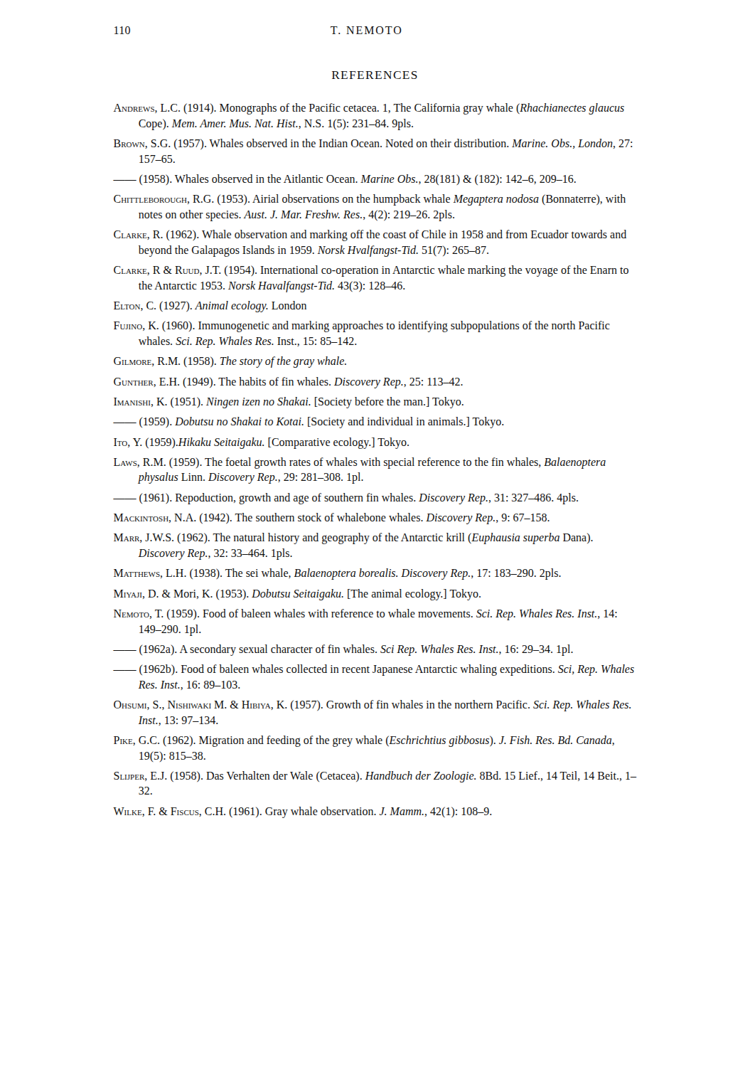110 T. Nemoto
REFERENCES
Andrews, L.C. (1914). Monographs of the Pacific cetacea. 1, The California gray whale (Rhachianectes glaucus Cope). Mem. Amer. Mus. Nat. Hist., N.S. 1(5): 231–84. 9pls.
Brown, S.G. (1957). Whales observed in the Indian Ocean. Noted on their distribution. Marine. Obs., London, 27: 157–65.
—— (1958). Whales observed in the Aitlantic Ocean. Marine Obs., 28(181) & (182): 142–6, 209–16.
Chittleborough, R.G. (1953). Airial observations on the humpback whale Megaptera nodosa (Bonnaterre), with notes on other species. Aust. J. Mar. Freshw. Res., 4(2): 219–26. 2pls.
Clarke, R. (1962). Whale observation and marking off the coast of Chile in 1958 and from Ecuador towards and beyond the Galapagos Islands in 1959. Norsk Hvalfangst-Tid. 51(7): 265–87.
Clarke, R & Ruud, J.T. (1954). International co-operation in Antarctic whale marking the voyage of the Enarn to the Antarctic 1953. Norsk Havalfangst-Tid. 43(3): 128–46.
Elton, C. (1927). Animal ecology. London
Fujino, K. (1960). Immunogenetic and marking approaches to identifying subpopulations of the north Pacific whales. Sci. Rep. Whales Res. Inst., 15: 85–142.
Gilmore, R.M. (1958). The story of the gray whale.
Gunther, E.H. (1949). The habits of fin whales. Discovery Rep., 25: 113–42.
Imanishi, K. (1951). Ningen izen no Shakai. [Society before the man.] Tokyo.
—— (1959). Dobutsu no Shakai to Kotai. [Society and individual in animals.] Tokyo.
Ito, Y. (1959).Hikaku Seitaigaku. [Comparative ecology.] Tokyo.
Laws, R.M. (1959). The foetal growth rates of whales with special reference to the fin whales, Balaenoptera physalus Linn. Discovery Rep., 29: 281–308. 1pl.
—— (1961). Repoduction, growth and age of southern fin whales. Discovery Rep., 31: 327–486. 4pls.
Mackintosh, N.A. (1942). The southern stock of whalebone whales. Discovery Rep., 9: 67–158.
Marr, J.W.S. (1962). The natural history and geography of the Antarctic krill (Euphausia superba Dana). Discovery Rep., 32: 33–464. 1pls.
Matthews, L.H. (1938). The sei whale, Balaenoptera borealis. Discovery Rep., 17: 183–290. 2pls.
Miyaji, D. & Mori, K. (1953). Dobutsu Seitaigaku. [The animal ecology.] Tokyo.
Nemoto, T. (1959). Food of baleen whales with reference to whale movements. Sci. Rep. Whales Res. Inst., 14: 149–290. 1pl.
—— (1962a). A secondary sexual character of fin whales. Sci Rep. Whales Res. Inst., 16: 29–34. 1pl.
—— (1962b). Food of baleen whales collected in recent Japanese Antarctic whaling expeditions. Sci, Rep. Whales Res. Inst., 16: 89–103.
Ohsumi, S., Nishiwaki M. & Hibiya, K. (1957). Growth of fin whales in the northern Pacific. Sci. Rep. Whales Res. Inst., 13: 97–134.
Pike, G.C. (1962). Migration and feeding of the grey whale (Eschrichtius gibbosus). J. Fish. Res. Bd. Canada, 19(5): 815–38.
Slijper, E.J. (1958). Das Verhalten der Wale (Cetacea). Handbuch der Zoologie. 8Bd. 15 Lief., 14 Teil, 14 Beit., 1–32.
Wilke, F. & Fiscus, C.H. (1961). Gray whale observation. J. Mamm., 42(1): 108–9.